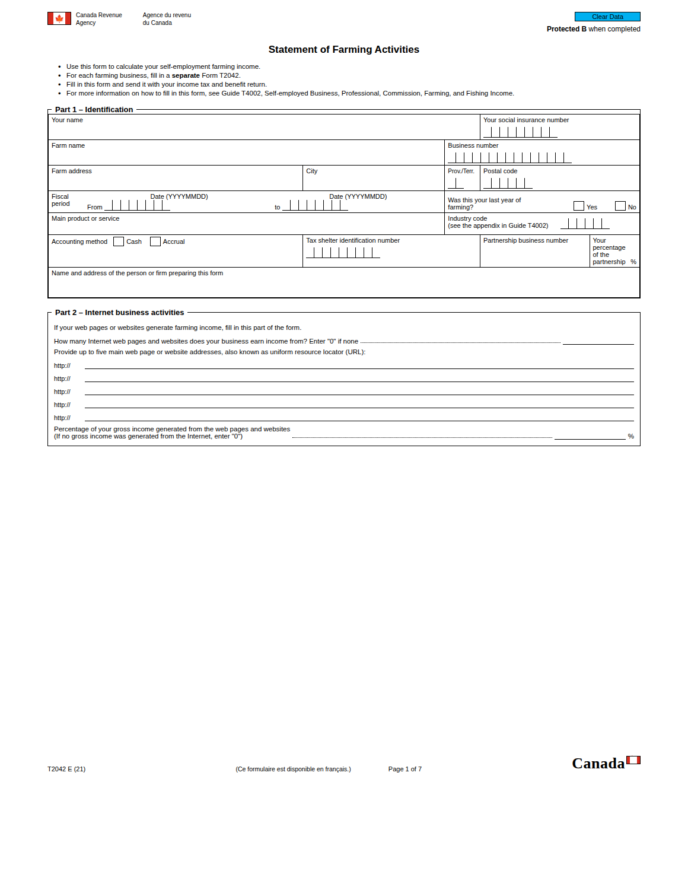🍁
Canada Revenue
Agency Agence du revenu
du Canada
Clear Data
Protected B when completed
Statement of Farming Activities
Use this form to calculate your self-employment farming income.
For each farming business, fill in a separate Form T2042.
Fill in this form and send it with your income tax and benefit return.
For more information on how to fill in this form, see Guide T4002, Self-employed Business, Professional, Commission, Farming, and Fishing Income.
Part 1 – Identification
| Your name | Your social insurance number |
| Farm name | Business number |
| Farm address | City | Prov./Terr. | Postal code |
| / Fiscal period / Date (YYYYMMDD) From / Date (YYYYMMDD) to / | Was this your last year of farming? Yes No |
| Main product or service | Industry code (see the appendix in Guide T4002) |
| Accounting method Cash Accrual | Tax shelter identification number | Partnership business number | Your percentage of the partnership % |
| Name and address of the person or firm preparing this form |
Part 2 – Internet business activities
If your web pages or websites generate farming income, fill in this part of the form.
How many Internet web pages and websites does your business earn income from? Enter "0" if none
Provide up to five main web page or website addresses, also known as uniform resource locator (URL):
http://
http://
http://
http://
http://
Percentage of your gross income generated from the web pages and websites
(If no gross income was generated from the Internet, enter "0") %
T2042 E (21)
(Ce formulaire est disponible en français.) Page 1 of 7
Canada🍁